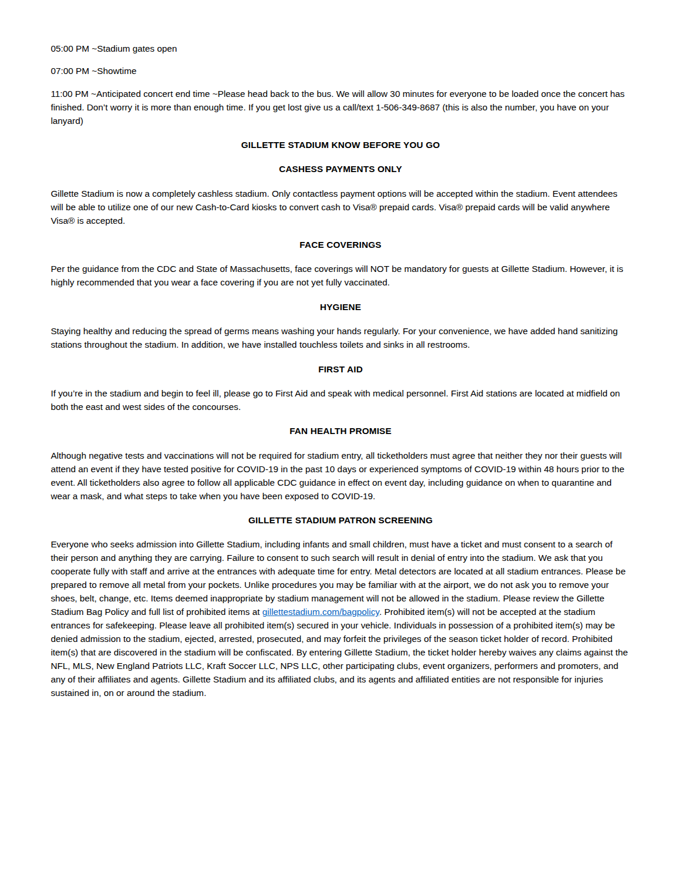05:00 PM ~Stadium gates open
07:00 PM ~Showtime
11:00 PM ~Anticipated concert end time ~Please head back to the bus. We will allow 30 minutes for everyone to be loaded once the concert has finished. Don’t worry it is more than enough time. If you get lost give us a call/text 1-506-349-8687 (this is also the number, you have on your lanyard)
GILLETTE STADIUM KNOW BEFORE YOU GO
CASHESS PAYMENTS ONLY
Gillette Stadium is now a completely cashless stadium. Only contactless payment options will be accepted within the stadium. Event attendees will be able to utilize one of our new Cash-to-Card kiosks to convert cash to Visa® prepaid cards. Visa® prepaid cards will be valid anywhere Visa® is accepted.
FACE COVERINGS
Per the guidance from the CDC and State of Massachusetts, face coverings will NOT be mandatory for guests at Gillette Stadium. However, it is highly recommended that you wear a face covering if you are not yet fully vaccinated.
HYGIENE
Staying healthy and reducing the spread of germs means washing your hands regularly. For your convenience, we have added hand sanitizing stations throughout the stadium. In addition, we have installed touchless toilets and sinks in all restrooms.
FIRST AID
If you’re in the stadium and begin to feel ill, please go to First Aid and speak with medical personnel. First Aid stations are located at midfield on both the east and west sides of the concourses.
FAN HEALTH PROMISE
Although negative tests and vaccinations will not be required for stadium entry, all ticketholders must agree that neither they nor their guests will attend an event if they have tested positive for COVID-19 in the past 10 days or experienced symptoms of COVID-19 within 48 hours prior to the event. All ticketholders also agree to follow all applicable CDC guidance in effect on event day, including guidance on when to quarantine and wear a mask, and what steps to take when you have been exposed to COVID-19.
GILLETTE STADIUM PATRON SCREENING
Everyone who seeks admission into Gillette Stadium, including infants and small children, must have a ticket and must consent to a search of their person and anything they are carrying. Failure to consent to such search will result in denial of entry into the stadium. We ask that you cooperate fully with staff and arrive at the entrances with adequate time for entry. Metal detectors are located at all stadium entrances. Please be prepared to remove all metal from your pockets. Unlike procedures you may be familiar with at the airport, we do not ask you to remove your shoes, belt, change, etc. Items deemed inappropriate by stadium management will not be allowed in the stadium. Please review the Gillette Stadium Bag Policy and full list of prohibited items at gillettestadium.com/bagpolicy. Prohibited item(s) will not be accepted at the stadium entrances for safekeeping. Please leave all prohibited item(s) secured in your vehicle. Individuals in possession of a prohibited item(s) may be denied admission to the stadium, ejected, arrested, prosecuted, and may forfeit the privileges of the season ticket holder of record. Prohibited item(s) that are discovered in the stadium will be confiscated. By entering Gillette Stadium, the ticket holder hereby waives any claims against the NFL, MLS, New England Patriots LLC, Kraft Soccer LLC, NPS LLC, other participating clubs, event organizers, performers and promoters, and any of their affiliates and agents. Gillette Stadium and its affiliated clubs, and its agents and affiliated entities are not responsible for injuries sustained in, on or around the stadium.